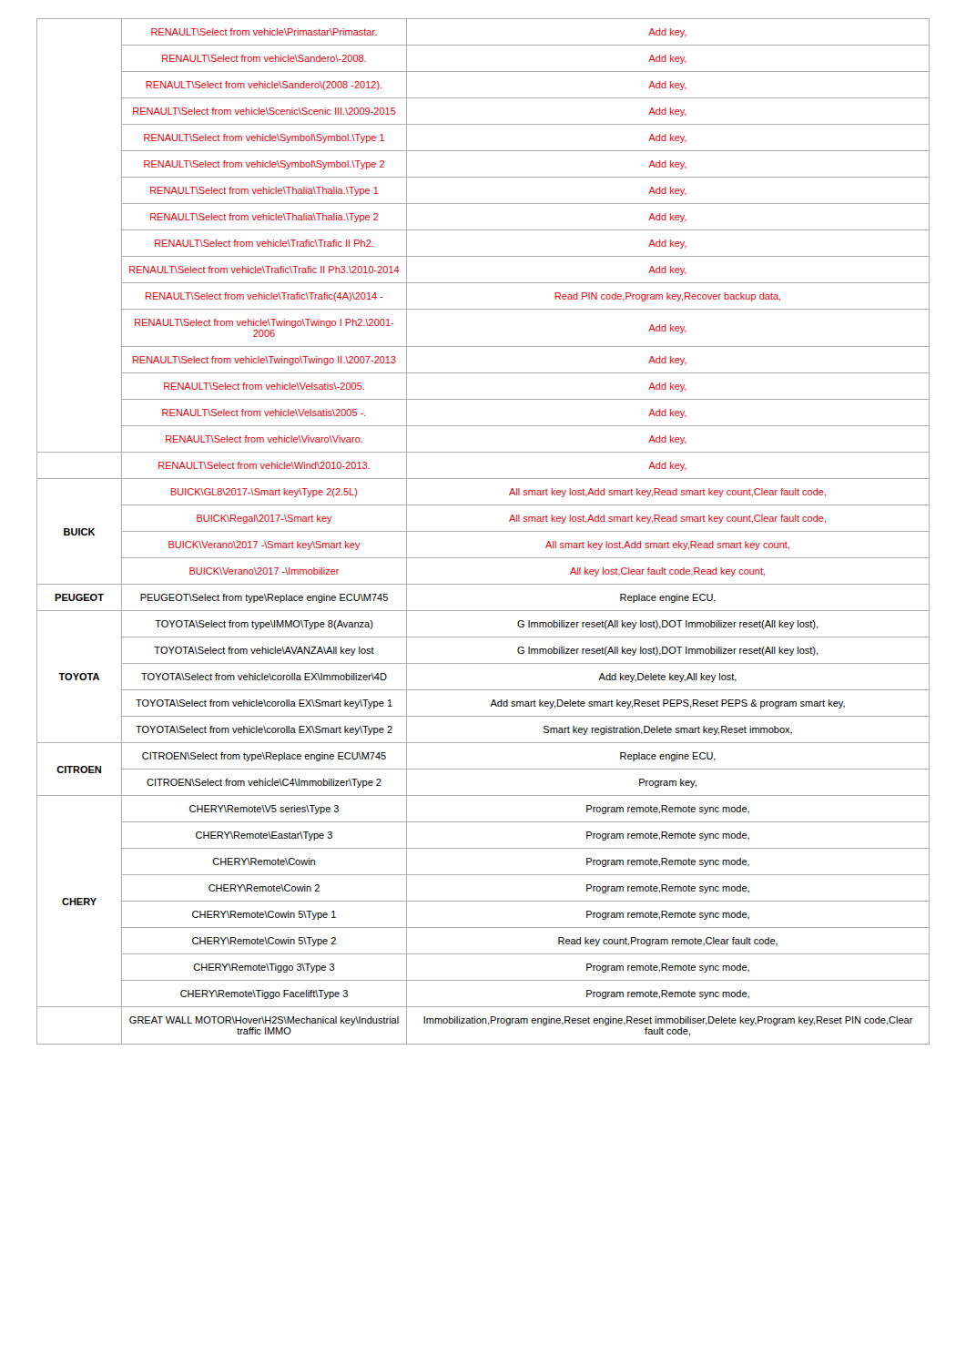| | RENAULT\Select from vehicle\Primastar\Primastar. | Add key, |
| RENAULT\Select from vehicle\Sandero\-2008. | Add key, |
| RENAULT\Select from vehicle\Sandero\(2008 -2012). | Add key, |
| RENAULT\Select from vehicle\Scenic\Scenic III.\2009-2015 | Add key, |
| RENAULT\Select from vehicle\Symbol\Symbol.\Type 1 | Add key, |
| RENAULT\Select from vehicle\Symbol\Symbol.\Type 2 | Add key, |
| RENAULT\Select from vehicle\Thalia\Thalia.\Type 1 | Add key, |
| RENAULT\Select from vehicle\Thalia\Thalia.\Type 2 | Add key, |
| RENAULT\Select from vehicle\Trafic\Trafic II Ph2. | Add key, |
| RENAULT\Select from vehicle\Trafic\Trafic II Ph3.\2010-2014 | Add key, |
| RENAULT\Select from vehicle\Trafic\Trafic(4A)\2014 - | Read PIN code,Program key,Recover backup data, |
| RENAULT\Select from vehicle\Twingo\Twingo I Ph2.\2001-2006 | Add key, |
| RENAULT\Select from vehicle\Twingo\Twingo II.\2007-2013 | Add key, |
| RENAULT\Select from vehicle\Velsatis\-2005. | Add key, |
| RENAULT\Select from vehicle\Velsatis\2005 -. | Add key, |
| RENAULT\Select from vehicle\Vivaro\Vivaro. | Add key, |
| | RENAULT\Select from vehicle\Wind\2010-2013. | Add key, |
| BUICK | BUICK\GL8\2017-\Smart key\Type 2(2.5L) | All smart key lost,Add smart key,Read smart key count,Clear fault code, |
| BUICK\Regal\2017-\Smart key | All smart key lost,Add smart key,Read smart key count,Clear fault code, |
| BUICK\Verano\2017 -\Smart key\Smart key | All smart key lost,Add smart eky,Read smart key count, |
| BUICK\Verano\2017 -\Immobilizer | All key lost,Clear fault code,Read key count, |
| PEUGEOT | PEUGEOT\Select from type\Replace engine ECU\M745 | Replace engine ECU, |
| TOYOTA | TOYOTA\Select from type\IMMO\Type 8(Avanza) | G Immobilizer reset(All key lost),DOT Immobilizer reset(All key lost), |
| TOYOTA\Select from vehicle\AVANZA\All key lost | G Immobilizer reset(All key lost),DOT Immobilizer reset(All key lost), |
| TOYOTA\Select from vehicle\corolla EX\Immobilizer\4D | Add key,Delete key,All key lost, |
| TOYOTA\Select from vehicle\corolla EX\Smart key\Type 1 | Add smart key,Delete smart key,Reset PEPS,Reset PEPS & program smart key, |
| TOYOTA\Select from vehicle\corolla EX\Smart key\Type 2 | Smart key registration,Delete smart key,Reset immobox, |
| CITROEN | CITROEN\Select from type\Replace engine ECU\M745 | Replace engine ECU, |
| CITROEN\Select from vehicle\C4\Immobilizer\Type 2 | Program key, |
| CHERY | CHERY\Remote\V5 series\Type 3 | Program remote,Remote sync mode, |
| CHERY\Remote\Eastar\Type 3 | Program remote,Remote sync mode, |
| CHERY\Remote\Cowin | Program remote,Remote sync mode, |
| CHERY\Remote\Cowin 2 | Program remote,Remote sync mode, |
| CHERY\Remote\Cowin 5\Type 1 | Program remote,Remote sync mode, |
| CHERY\Remote\Cowin 5\Type 2 | Read key count,Program remote,Clear fault code, |
| CHERY\Remote\Tiggo 3\Type 3 | Program remote,Remote sync mode, |
| CHERY\Remote\Tiggo Facelift\Type 3 | Program remote,Remote sync mode, |
| | GREAT WALL MOTOR\Hover\H2S\Mechanical key\Industrial traffic IMMO | Immobilization,Program engine,Reset engine,Reset immobiliser,Delete key,Program key,Reset PIN code,Clear fault code, |